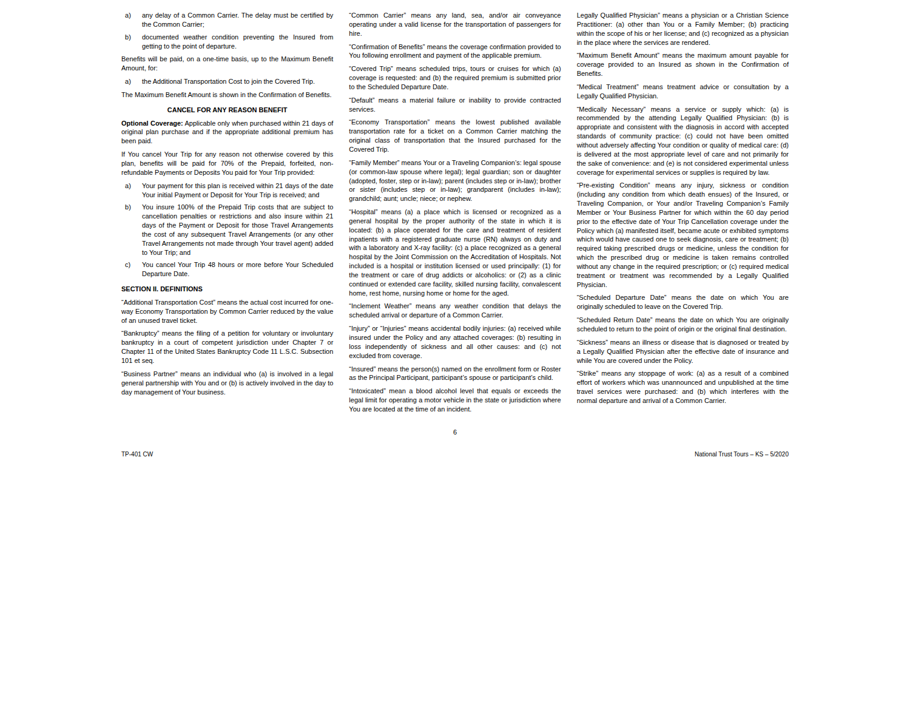any delay of a Common Carrier. The delay must be certified by the Common Carrier;
documented weather condition preventing the Insured from getting to the point of departure.
Benefits will be paid, on a one-time basis, up to the Maximum Benefit Amount, for:
the Additional Transportation Cost to join the Covered Trip.
The Maximum Benefit Amount is shown in the Confirmation of Benefits.
Cancel For Any Reason Benefit
Optional Coverage: Applicable only when purchased within 21 days of original plan purchase and if the appropriate additional premium has been paid.
If You cancel Your Trip for any reason not otherwise covered by this plan, benefits will be paid for 70% of the Prepaid, forfeited, non-refundable Payments or Deposits You paid for Your Trip provided:
Your payment for this plan is received within 21 days of the date Your initial Payment or Deposit for Your Trip is received; and
You insure 100% of the Prepaid Trip costs that are subject to cancellation penalties or restrictions and also insure within 21 days of the Payment or Deposit for those Travel Arrangements the cost of any subsequent Travel Arrangements (or any other Travel Arrangements not made through Your travel agent) added to Your Trip; and
You cancel Your Trip 48 hours or more before Your Scheduled Departure Date.
SECTION II. DEFINITIONS
“Additional Transportation Cost” means the actual cost incurred for one-way Economy Transportation by Common Carrier reduced by the value of an unused travel ticket.
“Bankruptcy” means the filing of a petition for voluntary or involuntary bankruptcy in a court of competent jurisdiction under Chapter 7 or Chapter 11 of the United States Bankruptcy Code 11 L.S.C. Subsection 101 et seq.
“Business Partner” means an individual who (a) is involved in a legal general partnership with You and or (b) is actively involved in the day to day management of Your business.
“Common Carrier” means any land, sea, and/or air conveyance operating under a valid license for the transportation of passengers for hire.
“Confirmation of Benefits” means the coverage confirmation provided to You following enrollment and payment of the applicable premium.
“Covered Trip” means scheduled trips, tours or cruises for which (a) coverage is requested: and (b) the required premium is submitted prior to the Scheduled Departure Date.
“Default” means a material failure or inability to provide contracted services.
“Economy Transportation” means the lowest published available transportation rate for a ticket on a Common Carrier matching the original class of transportation that the Insured purchased for the Covered Trip.
“Family Member” means Your or a Traveling Companion’s: legal spouse (or common-law spouse where legal); legal guardian; son or daughter (adopted, foster, step or in-law); parent (includes step or in-law); brother or sister (includes step or in-law); grandparent (includes in-law); grandchild; aunt; uncle; niece; or nephew.
“Hospital” means (a) a place which is licensed or recognized as a general hospital by the proper authority of the state in which it is located: (b) a place operated for the care and treatment of resident inpatients with a registered graduate nurse (RN) always on duty and with a laboratory and X-ray facility: (c) a place recognized as a general hospital by the Joint Commission on the Accreditation of Hospitals. Not included is a hospital or institution licensed or used principally: (1) for the treatment or care of drug addicts or alcoholics: or (2) as a clinic continued or extended care facility, skilled nursing facility, convalescent home, rest home, nursing home or home for the aged.
“Inclement Weather” means any weather condition that delays the scheduled arrival or departure of a Common Carrier.
“Injury” or “Injuries” means accidental bodily injuries: (a) received while insured under the Policy and any attached coverages: (b) resulting in loss independently of sickness and all other causes: and (c) not excluded from coverage.
“Insured” means the person(s) named on the enrollment form or Roster as the Principal Participant, participant’s spouse or participant’s child.
“Intoxicated” mean a blood alcohol level that equals or exceeds the legal limit for operating a motor vehicle in the state or jurisdiction where You are located at the time of an incident.
Legally Qualified Physician” means a physician or a Christian Science Practitioner: (a) other than You or a Family Member; (b) practicing within the scope of his or her license; and (c) recognized as a physician in the place where the services are rendered.
“Maximum Benefit Amount” means the maximum amount payable for coverage provided to an Insured as shown in the Confirmation of Benefits.
“Medical Treatment” means treatment advice or consultation by a Legally Qualified Physician.
“Medically Necessary” means a service or supply which: (a) is recommended by the attending Legally Qualified Physician: (b) is appropriate and consistent with the diagnosis in accord with accepted standards of community practice: (c) could not have been omitted without adversely affecting Your condition or quality of medical care: (d) is delivered at the most appropriate level of care and not primarily for the sake of convenience: and (e) is not considered experimental unless coverage for experimental services or supplies is required by law.
“Pre-existing Condition” means any injury, sickness or condition (including any condition from which death ensues) of the Insured, or Traveling Companion, or Your and/or Traveling Companion’s Family Member or Your Business Partner for which within the 60 day period prior to the effective date of Your Trip Cancellation coverage under the Policy which (a) manifested itself, became acute or exhibited symptoms which would have caused one to seek diagnosis, care or treatment; (b) required taking prescribed drugs or medicine, unless the condition for which the prescribed drug or medicine is taken remains controlled without any change in the required prescription; or (c) required medical treatment or treatment was recommended by a Legally Qualified Physician.
“Scheduled Departure Date” means the date on which You are originally scheduled to leave on the Covered Trip.
“Scheduled Return Date” means the date on which You are originally scheduled to return to the point of origin or the original final destination.
“Sickness” means an illness or disease that is diagnosed or treated by a Legally Qualified Physician after the effective date of insurance and while You are covered under the Policy.
“Strike” means any stoppage of work: (a) as a result of a combined effort of workers which was unannounced and unpublished at the time travel services were purchased: and (b) which interferes with the normal departure and arrival of a Common Carrier.
6
TP-401 CW
National Trust Tours – KS – 5/2020